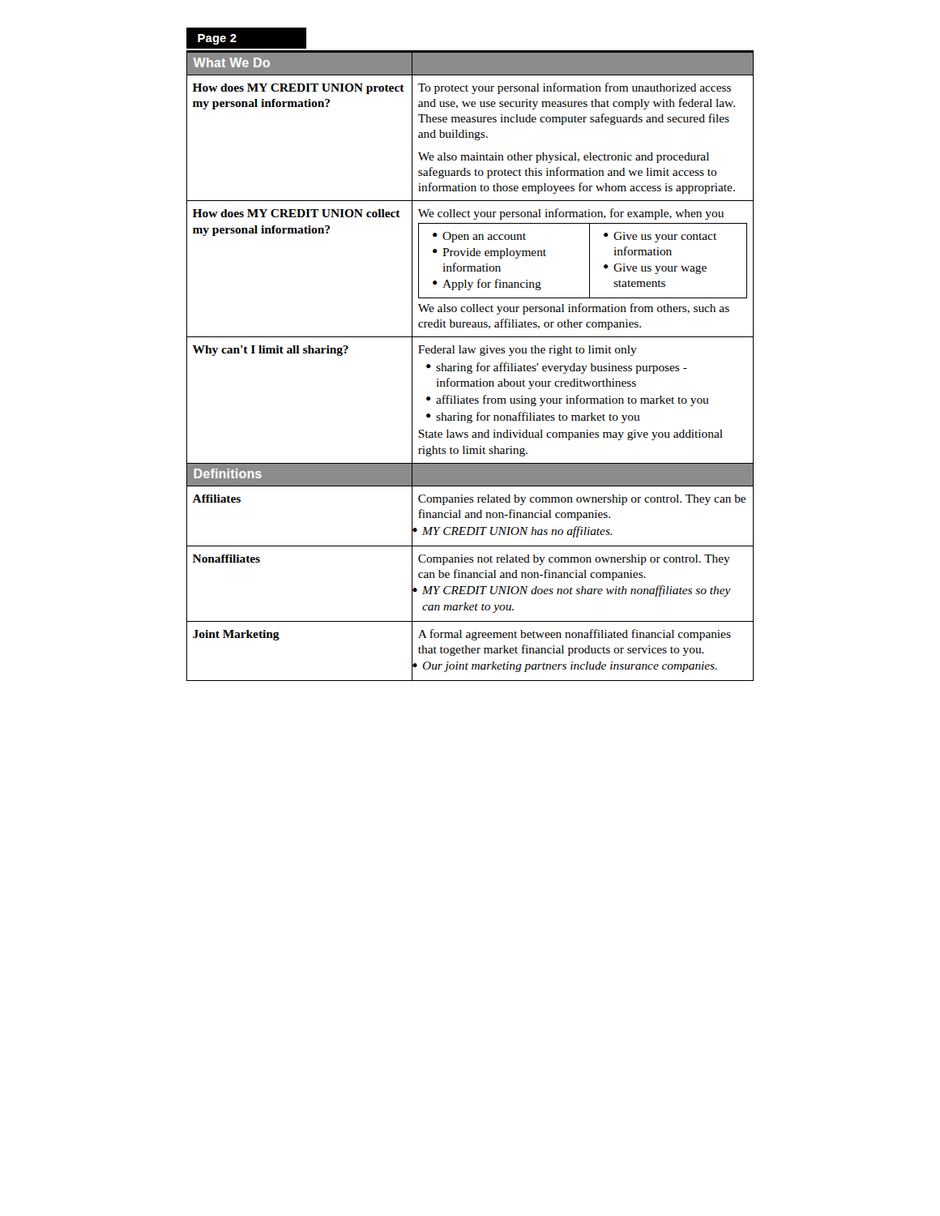Page 2
| What We Do | |
| How does MY CREDIT UNION protect my personal information? | To protect your personal information from unauthorized access and use, we use security measures that comply with federal law. These measures include computer safeguards and secured files and buildings. We also maintain other physical, electronic and procedural safeguards to protect this information and we limit access to information to those employees for whom access is appropriate. |
| How does MY CREDIT UNION collect my personal information? | We collect your personal information, for example, when you / Open an account Provide employment information Apply for financing / Give us your contact information Give us your wage statements / We also collect your personal information from others, such as credit bureaus, affiliates, or other companies. |
| Why can't I limit all sharing? | Federal law gives you the right to limit only sharing for affiliates' everyday business purposes - information about your creditworthiness affiliates from using your information to market to you sharing for nonaffiliates to market to you State laws and individual companies may give you additional rights to limit sharing. |
| Definitions | |
| Affiliates | Companies related by common ownership or control. They can be financial and non-financial companies. MY CREDIT UNION has no affiliates. |
| Nonaffiliates | Companies not related by common ownership or control. They can be financial and non-financial companies. MY CREDIT UNION does not share with nonaffiliates so they can market to you. |
| Joint Marketing | A formal agreement between nonaffiliated financial companies that together market financial products or services to you. Our joint marketing partners include insurance companies. |